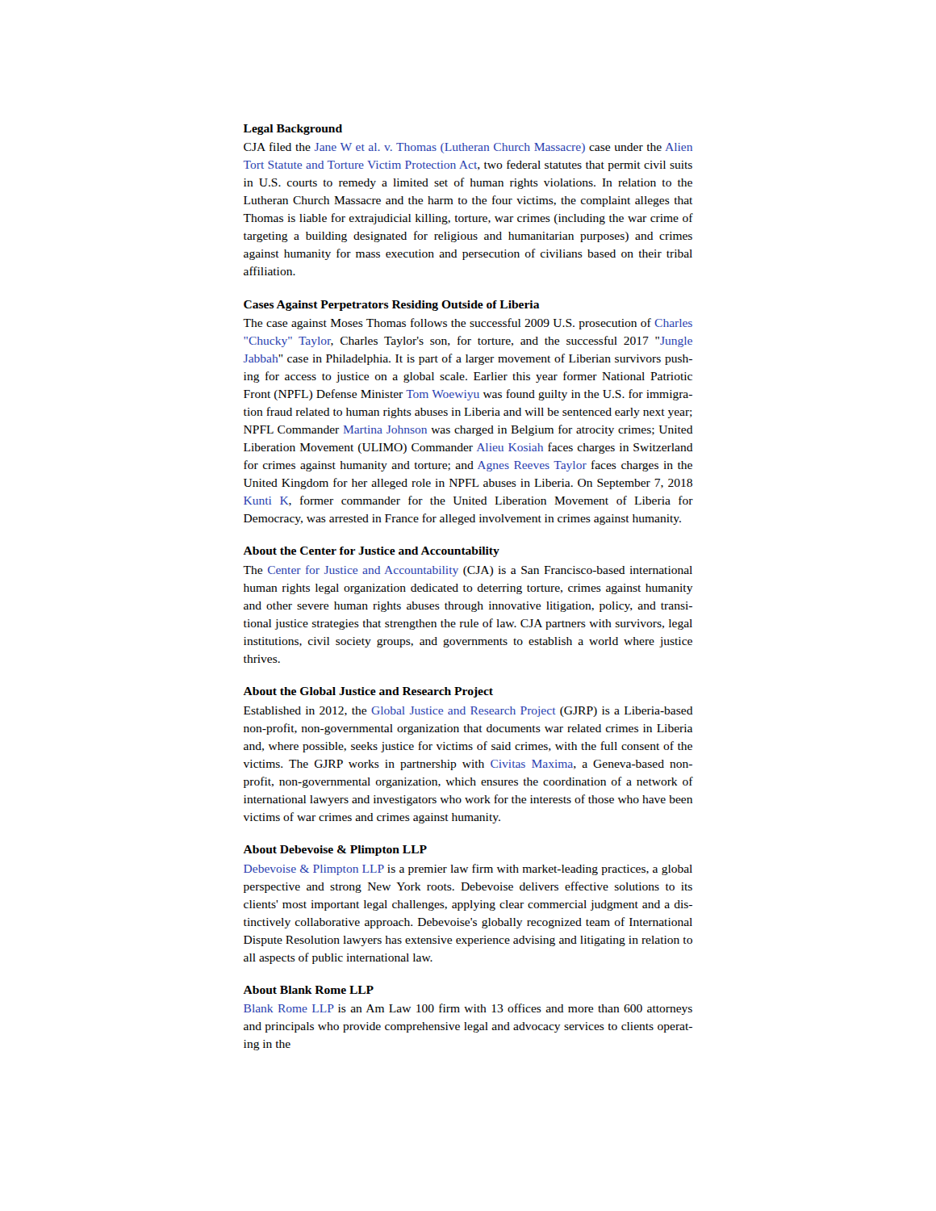Legal Background
CJA filed the Jane W et al. v. Thomas (Lutheran Church Massacre) case under the Alien Tort Statute and Torture Victim Protection Act, two federal statutes that permit civil suits in U.S. courts to remedy a limited set of human rights violations. In relation to the Lutheran Church Massacre and the harm to the four victims, the complaint alleges that Thomas is liable for extrajudicial killing, torture, war crimes (including the war crime of targeting a building designated for religious and humanitarian purposes) and crimes against humanity for mass execution and persecution of civilians based on their tribal affiliation.
Cases Against Perpetrators Residing Outside of Liberia
The case against Moses Thomas follows the successful 2009 U.S. prosecution of Charles "Chucky" Taylor, Charles Taylor's son, for torture, and the successful 2017 "Jungle Jabbah" case in Philadelphia. It is part of a larger movement of Liberian survivors pushing for access to justice on a global scale. Earlier this year former National Patriotic Front (NPFL) Defense Minister Tom Woewiyu was found guilty in the U.S. for immigration fraud related to human rights abuses in Liberia and will be sentenced early next year; NPFL Commander Martina Johnson was charged in Belgium for atrocity crimes; United Liberation Movement (ULIMO) Commander Alieu Kosiah faces charges in Switzerland for crimes against humanity and torture; and Agnes Reeves Taylor faces charges in the United Kingdom for her alleged role in NPFL abuses in Liberia. On September 7, 2018 Kunti K, former commander for the United Liberation Movement of Liberia for Democracy, was arrested in France for alleged involvement in crimes against humanity.
About the Center for Justice and Accountability
The Center for Justice and Accountability (CJA) is a San Francisco-based international human rights legal organization dedicated to deterring torture, crimes against humanity and other severe human rights abuses through innovative litigation, policy, and transitional justice strategies that strengthen the rule of law. CJA partners with survivors, legal institutions, civil society groups, and governments to establish a world where justice thrives.
About the Global Justice and Research Project
Established in 2012, the Global Justice and Research Project (GJRP) is a Liberia-based non-profit, non-governmental organization that documents war related crimes in Liberia and, where possible, seeks justice for victims of said crimes, with the full consent of the victims. The GJRP works in partnership with Civitas Maxima, a Geneva-based non-profit, non-governmental organization, which ensures the coordination of a network of international lawyers and investigators who work for the interests of those who have been victims of war crimes and crimes against humanity.
About Debevoise & Plimpton LLP
Debevoise & Plimpton LLP is a premier law firm with market-leading practices, a global perspective and strong New York roots. Debevoise delivers effective solutions to its clients' most important legal challenges, applying clear commercial judgment and a distinctively collaborative approach. Debevoise's globally recognized team of International Dispute Resolution lawyers has extensive experience advising and litigating in relation to all aspects of public international law.
About Blank Rome LLP
Blank Rome LLP is an Am Law 100 firm with 13 offices and more than 600 attorneys and principals who provide comprehensive legal and advocacy services to clients operating in the